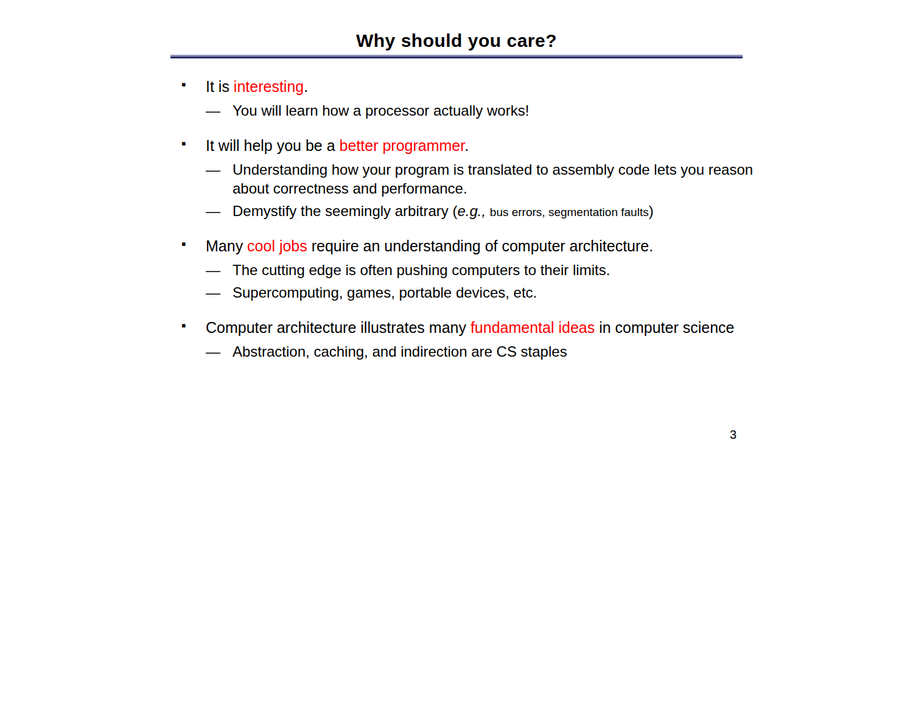Why should you care?
It is interesting.
You will learn how a processor actually works!
It will help you be a better programmer.
Understanding how your program is translated to assembly code lets you reason about correctness and performance.
Demystify the seemingly arbitrary (e.g., bus errors, segmentation faults)
Many cool jobs require an understanding of computer architecture.
The cutting edge is often pushing computers to their limits.
Supercomputing, games, portable devices, etc.
Computer architecture illustrates many fundamental ideas in computer science
Abstraction, caching, and indirection are CS staples
3